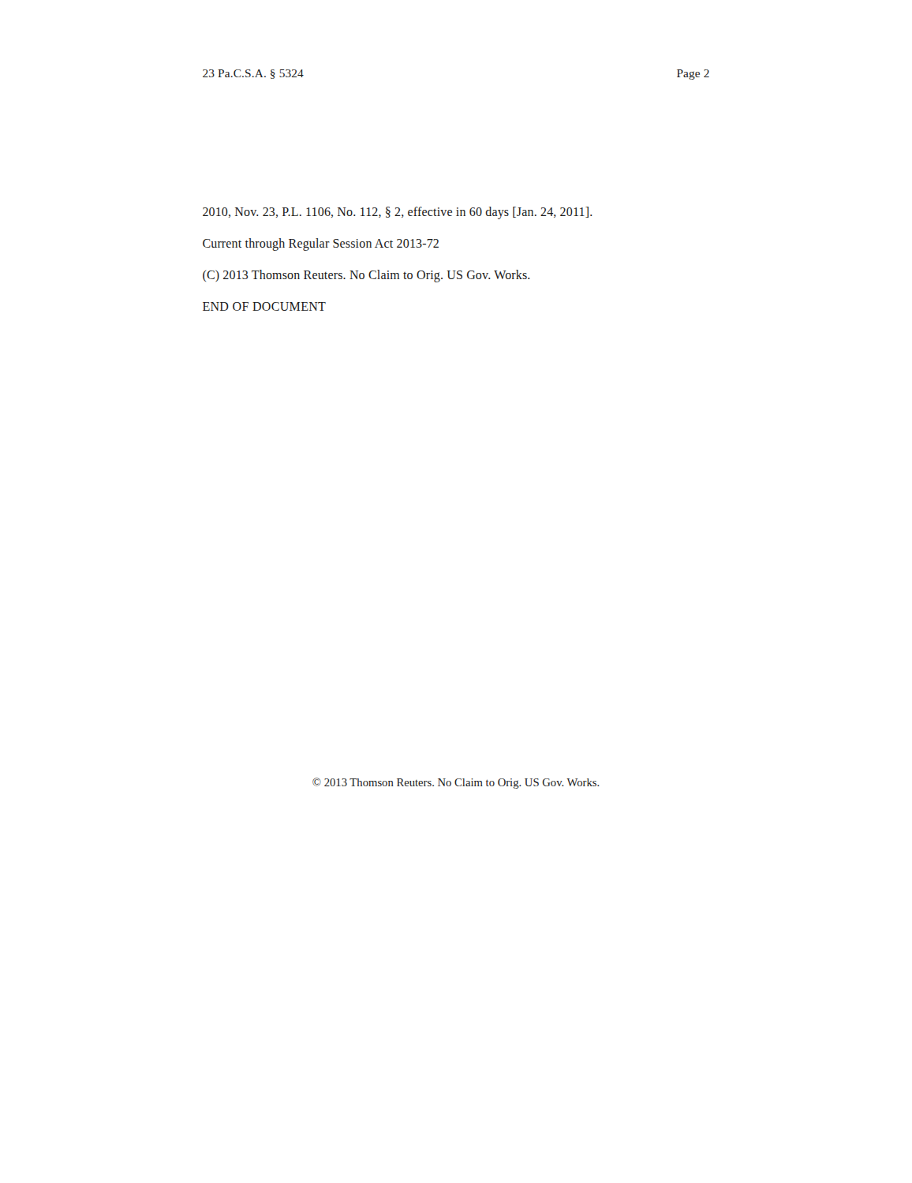23 Pa.C.S.A. § 5324 Page 2
2010, Nov. 23, P.L. 1106, No. 112, § 2, effective in 60 days [Jan. 24, 2011].
Current through Regular Session Act 2013-72
(C) 2013 Thomson Reuters. No Claim to Orig. US Gov. Works.
END OF DOCUMENT
© 2013 Thomson Reuters. No Claim to Orig. US Gov. Works.